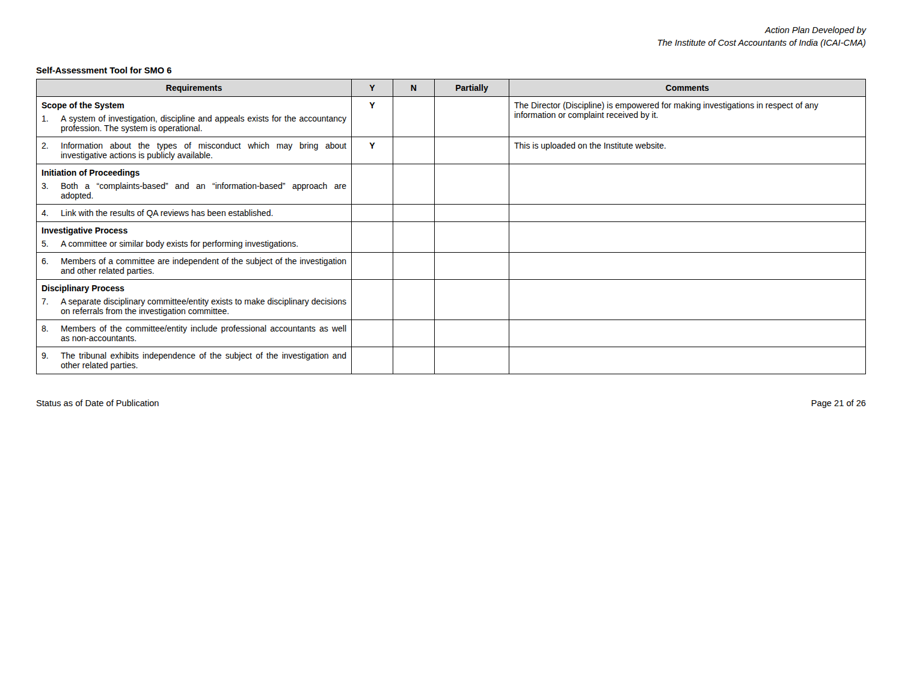Action Plan Developed by
The Institute of Cost Accountants of India (ICAI-CMA)
Self-Assessment Tool for SMO 6
| Requirements | Y | N | Partially | Comments |
| --- | --- | --- | --- | --- |
| Scope of the System 1. A system of investigation, discipline and appeals exists for the accountancy profession. The system is operational. | Y | | | The Director (Discipline) is empowered for making investigations in respect of any information or complaint received by it. |
| 2. Information about the types of misconduct which may bring about investigative actions is publicly available. | Y | | | This is uploaded on the Institute website. |
| Initiation of Proceedings 3. Both a “complaints-based” and an “information-based” approach are adopted. | | | | |
| 4. Link with the results of QA reviews has been established. | | | | |
| Investigative Process 5. A committee or similar body exists for performing investigations. | | | | |
| 6. Members of a committee are independent of the subject of the investigation and other related parties. | | | | |
| Disciplinary Process 7. A separate disciplinary committee/entity exists to make disciplinary decisions on referrals from the investigation committee. | | | | |
| 8. Members of the committee/entity include professional accountants as well as non-accountants. | | | | |
| 9. The tribunal exhibits independence of the subject of the investigation and other related parties. | | | | |
Status as of Date of Publication Page 21 of 26